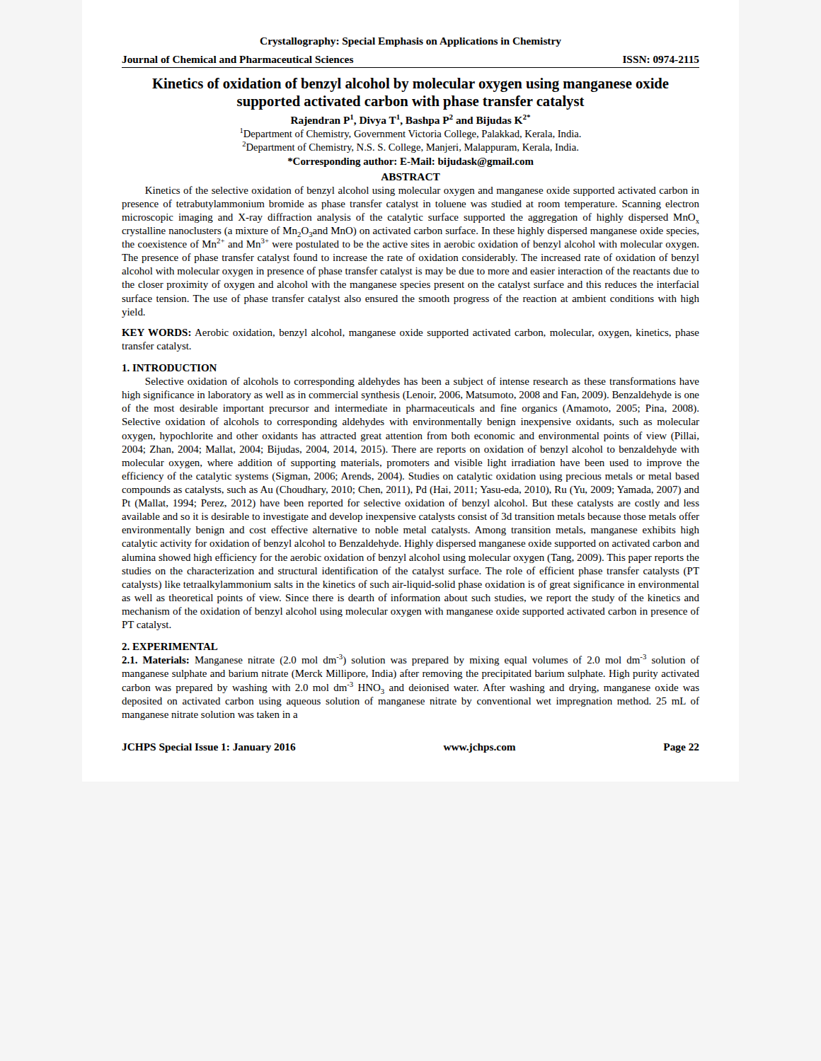Crystallography: Special Emphasis on Applications in Chemistry
Journal of Chemical and Pharmaceutical Sciences ISSN: 0974-2115
Kinetics of oxidation of benzyl alcohol by molecular oxygen using manganese oxide supported activated carbon with phase transfer catalyst
Rajendran P1, Divya T1, Bashpa P2 and Bijudas K2*
1Department of Chemistry, Government Victoria College, Palakkad, Kerala, India.
2Department of Chemistry, N.S. S. College, Manjeri, Malappuram, Kerala, India.
*Corresponding author: E-Mail: bijudask@gmail.com
ABSTRACT
Kinetics of the selective oxidation of benzyl alcohol using molecular oxygen and manganese oxide supported activated carbon in presence of tetrabutylammonium bromide as phase transfer catalyst in toluene was studied at room temperature. Scanning electron microscopic imaging and X-ray diffraction analysis of the catalytic surface supported the aggregation of highly dispersed MnOx crystalline nanoclusters (a mixture of Mn2O3and MnO) on activated carbon surface. In these highly dispersed manganese oxide species, the coexistence of Mn2+ and Mn3+ were postulated to be the active sites in aerobic oxidation of benzyl alcohol with molecular oxygen. The presence of phase transfer catalyst found to increase the rate of oxidation considerably. The increased rate of oxidation of benzyl alcohol with molecular oxygen in presence of phase transfer catalyst is may be due to more and easier interaction of the reactants due to the closer proximity of oxygen and alcohol with the manganese species present on the catalyst surface and this reduces the interfacial surface tension. The use of phase transfer catalyst also ensured the smooth progress of the reaction at ambient conditions with high yield.
KEY WORDS: Aerobic oxidation, benzyl alcohol, manganese oxide supported activated carbon, molecular, oxygen, kinetics, phase transfer catalyst.
1. INTRODUCTION
Selective oxidation of alcohols to corresponding aldehydes has been a subject of intense research as these transformations have high significance in laboratory as well as in commercial synthesis (Lenoir, 2006, Matsumoto, 2008 and Fan, 2009). Benzaldehyde is one of the most desirable important precursor and intermediate in pharmaceuticals and fine organics (Amamoto, 2005; Pina, 2008). Selective oxidation of alcohols to corresponding aldehydes with environmentally benign inexpensive oxidants, such as molecular oxygen, hypochlorite and other oxidants has attracted great attention from both economic and environmental points of view (Pillai, 2004; Zhan, 2004; Mallat, 2004; Bijudas, 2004, 2014, 2015). There are reports on oxidation of benzyl alcohol to benzaldehyde with molecular oxygen, where addition of supporting materials, promoters and visible light irradiation have been used to improve the efficiency of the catalytic systems (Sigman, 2006; Arends, 2004). Studies on catalytic oxidation using precious metals or metal based compounds as catalysts, such as Au (Choudhary, 2010; Chen, 2011), Pd (Hai, 2011; Yasu-eda, 2010), Ru (Yu, 2009; Yamada, 2007) and Pt (Mallat, 1994; Perez, 2012) have been reported for selective oxidation of benzyl alcohol. But these catalysts are costly and less available and so it is desirable to investigate and develop inexpensive catalysts consist of 3d transition metals because those metals offer environmentally benign and cost effective alternative to noble metal catalysts. Among transition metals, manganese exhibits high catalytic activity for oxidation of benzyl alcohol to Benzaldehyde. Highly dispersed manganese oxide supported on activated carbon and alumina showed high efficiency for the aerobic oxidation of benzyl alcohol using molecular oxygen (Tang, 2009). This paper reports the studies on the characterization and structural identification of the catalyst surface. The role of efficient phase transfer catalysts (PT catalysts) like tetraalkylammonium salts in the kinetics of such air-liquid-solid phase oxidation is of great significance in environmental as well as theoretical points of view. Since there is dearth of information about such studies, we report the study of the kinetics and mechanism of the oxidation of benzyl alcohol using molecular oxygen with manganese oxide supported activated carbon in presence of PT catalyst.
2. EXPERIMENTAL
2.1. Materials: Manganese nitrate (2.0 mol dm-3) solution was prepared by mixing equal volumes of 2.0 mol dm-3 solution of manganese sulphate and barium nitrate (Merck Millipore, India) after removing the precipitated barium sulphate. High purity activated carbon was prepared by washing with 2.0 mol dm-3 HNO3 and deionised water. After washing and drying, manganese oxide was deposited on activated carbon using aqueous solution of manganese nitrate by conventional wet impregnation method. 25 mL of manganese nitrate solution was taken in a
JCHPS Special Issue 1: January 2016 www.jchps.com Page 22